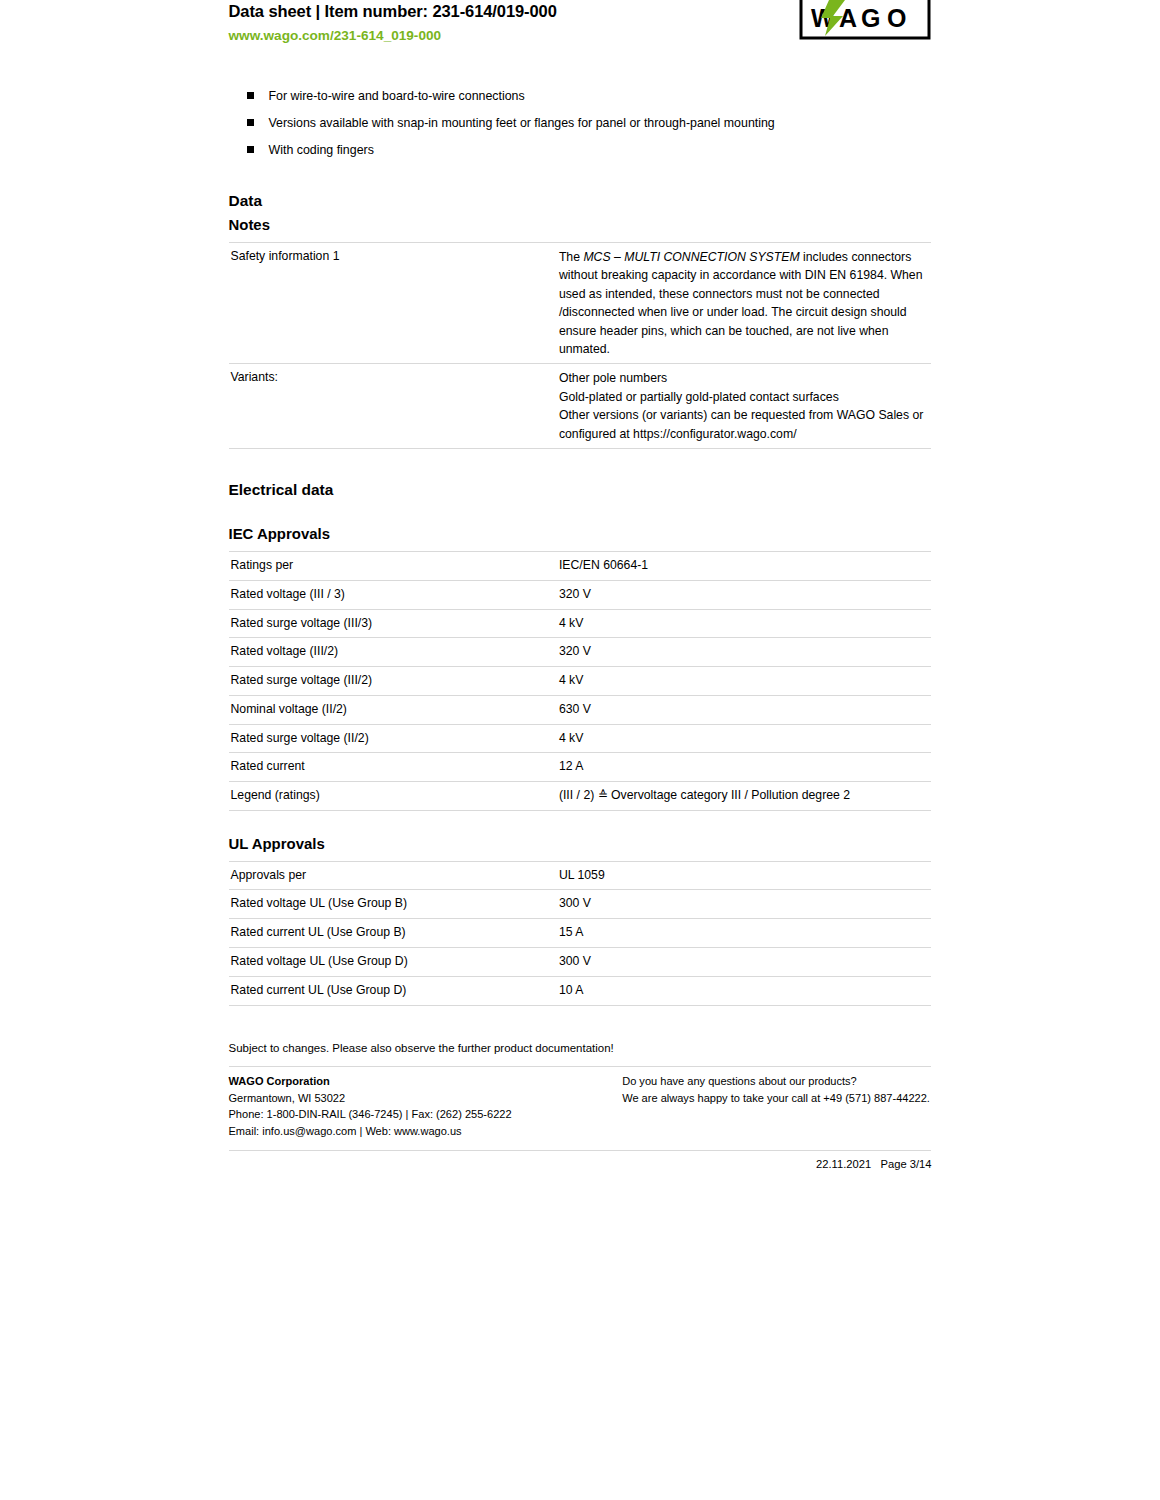Data sheet | Item number: 231-614/019-000
www.wago.com/231-614_019-000
W A G O
For wire-to-wire and board-to-wire connections
Versions available with snap-in mounting feet or flanges for panel or through-panel mounting
With coding fingers
Data
Notes
| Safety information 1 | The MCS – MULTI CONNECTION SYSTEM includes connectors without breaking capacity in accordance with DIN EN 61984. When used as intended, these connectors must not be connected /disconnected when live or under load. The circuit design should ensure header pins, which can be touched, are not live when unmated. |
| Variants: | Other pole numbers Gold-plated or partially gold-plated contact surfaces Other versions (or variants) can be requested from WAGO Sales or configured at https://configurator.wago.com/ |
Electrical data
IEC Approvals
| Ratings per | IEC/EN 60664-1 |
| Rated voltage (III / 3) | 320 V |
| Rated surge voltage (III/3) | 4 kV |
| Rated voltage (III/2) | 320 V |
| Rated surge voltage (III/2) | 4 kV |
| Nominal voltage (II/2) | 630 V |
| Rated surge voltage (II/2) | 4 kV |
| Rated current | 12 A |
| Legend (ratings) | (III / 2) ≙ Overvoltage category III / Pollution degree 2 |
UL Approvals
| Approvals per | UL 1059 |
| Rated voltage UL (Use Group B) | 300 V |
| Rated current UL (Use Group B) | 15 A |
| Rated voltage UL (Use Group D) | 300 V |
| Rated current UL (Use Group D) | 10 A |
Subject to changes. Please also observe the further product documentation!
WAGO Corporation
Germantown, WI 53022
Phone: 1-800-DIN-RAIL (346-7245) | Fax: (262) 255-6222
Email: info.us@wago.com | Web: www.wago.us
Do you have any questions about our products?
We are always happy to take your call at +49 (571) 887-44222.
22.11.2021 Page 3/14